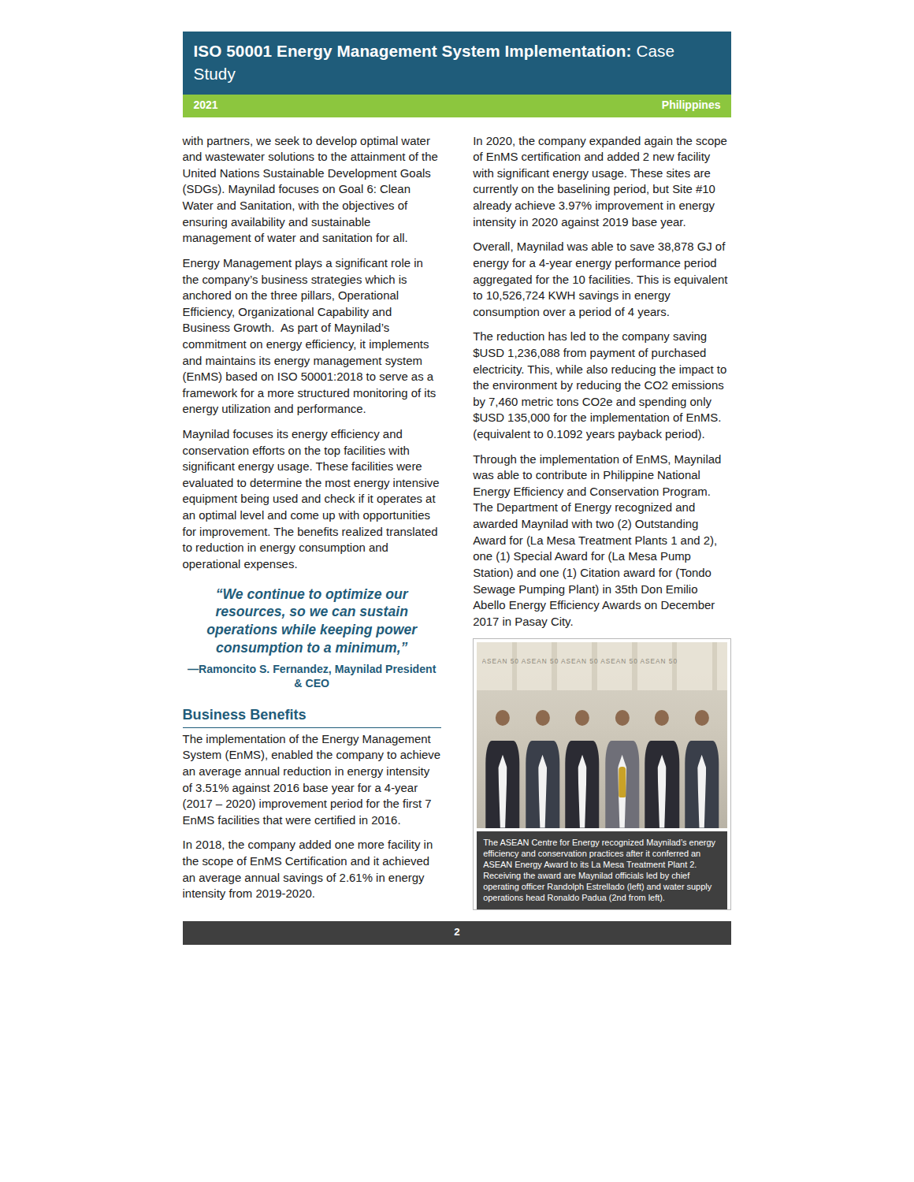ISO 50001 Energy Management System Implementation: Case Study
2021 Philippines
with partners, we seek to develop optimal water and wastewater solutions to the attainment of the United Nations Sustainable Development Goals (SDGs). Maynilad focuses on Goal 6: Clean Water and Sanitation, with the objectives of ensuring availability and sustainable management of water and sanitation for all.
Energy Management plays a significant role in the company’s business strategies which is anchored on the three pillars, Operational Efficiency, Organizational Capability and Business Growth. As part of Maynilad’s commitment on energy efficiency, it implements and maintains its energy management system (EnMS) based on ISO 50001:2018 to serve as a framework for a more structured monitoring of its energy utilization and performance.
Maynilad focuses its energy efficiency and conservation efforts on the top facilities with significant energy usage. These facilities were evaluated to determine the most energy intensive equipment being used and check if it operates at an optimal level and come up with opportunities for improvement. The benefits realized translated to reduction in energy consumption and operational expenses.
“We continue to optimize our resources, so we can sustain operations while keeping power consumption to a minimum,” —Ramoncito S. Fernandez, Maynilad President & CEO
Business Benefits
The implementation of the Energy Management System (EnMS), enabled the company to achieve an average annual reduction in energy intensity of 3.51% against 2016 base year for a 4-year (2017 – 2020) improvement period for the first 7 EnMS facilities that were certified in 2016.
In 2018, the company added one more facility in the scope of EnMS Certification and it achieved an average annual savings of 2.61% in energy intensity from 2019-2020.
In 2020, the company expanded again the scope of EnMS certification and added 2 new facility with significant energy usage. These sites are currently on the baselining period, but Site #10 already achieve 3.97% improvement in energy intensity in 2020 against 2019 base year.
Overall, Maynilad was able to save 38,878 GJ of energy for a 4-year energy performance period aggregated for the 10 facilities. This is equivalent to 10,526,724 KWH savings in energy consumption over a period of 4 years.
The reduction has led to the company saving $USD 1,236,088 from payment of purchased electricity. This, while also reducing the impact to the environment by reducing the CO2 emissions by 7,460 metric tons CO2e and spending only $USD 135,000 for the implementation of EnMS. (equivalent to 0.1092 years payback period).
Through the implementation of EnMS, Maynilad was able to contribute in Philippine National Energy Efficiency and Conservation Program. The Department of Energy recognized and awarded Maynilad with two (2) Outstanding Award for (La Mesa Treatment Plants 1 and 2), one (1) Special Award for (La Mesa Pump Station) and one (1) Citation award for (Tondo Sewage Pumping Plant) in 35th Don Emilio Abello Energy Efficiency Awards on December 2017 in Pasay City.
The ASEAN Centre for Energy recognized Maynilad’s energy efficiency and conservation practices after it conferred an ASEAN Energy Award to its La Mesa Treatment Plant 2. Receiving the award are Maynilad officials led by chief operating officer Randolph Estrellado (left) and water supply operations head Ronaldo Padua (2nd from left).
2